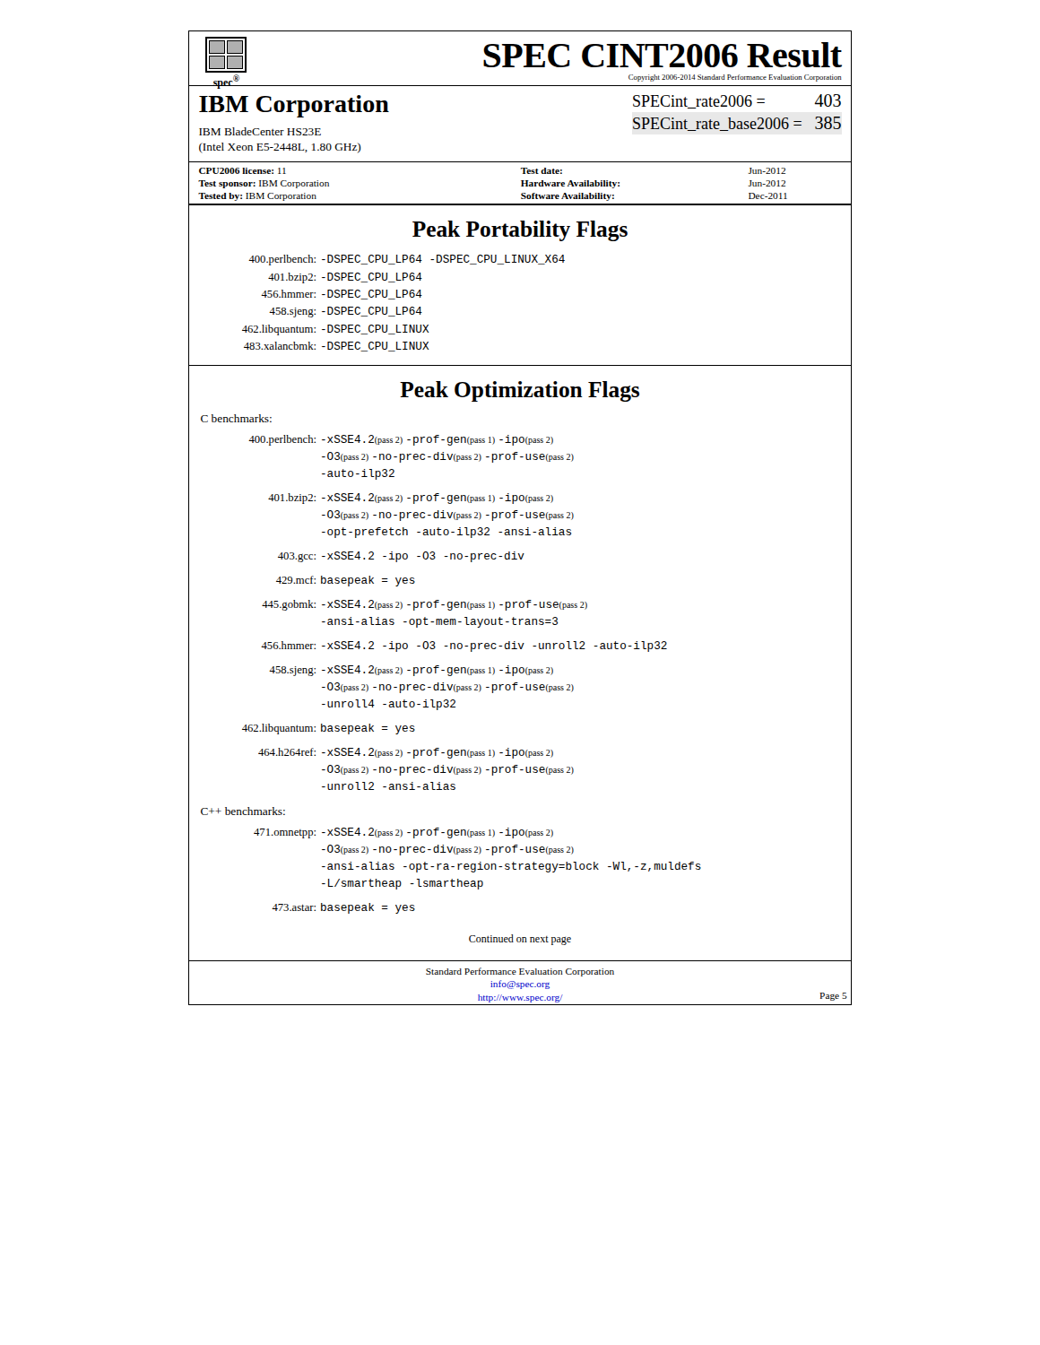spec®
SPEC CINT2006 Result
Copyright 2006-2014 Standard Performance Evaluation Corporation
| SPECint_rate2006 = | 403 |
| SPECint_rate_base2006 = | 385 |
IBM Corporation
IBM BladeCenter HS23E
(Intel Xeon E5-2448L, 1.80 GHz)
| CPU2006 license: 11 | | Test date: | Jun-2012 |
| Test sponsor: IBM Corporation | | Hardware Availability: | Jun-2012 |
| Tested by: IBM Corporation | | Software Availability: | Dec-2011 |
Peak Portability Flags
400.perlbench:-DSPEC_CPU_LP64 -DSPEC_CPU_LINUX_X64 401.bzip2:-DSPEC_CPU_LP64 456.hmmer:-DSPEC_CPU_LP64 458.sjeng:-DSPEC_CPU_LP64 462.libquantum:-DSPEC_CPU_LINUX 483.xalancbmk:-DSPEC_CPU_LINUX
Peak Optimization Flags
C benchmarks:
400.perlbench:-xSSE4.2(pass 2) -prof-gen(pass 1) -ipo(pass 2)
-O3(pass 2) -no-prec-div(pass 2) -prof-use(pass 2)
-auto-ilp32
401.bzip2:-xSSE4.2(pass 2) -prof-gen(pass 1) -ipo(pass 2)
-O3(pass 2) -no-prec-div(pass 2) -prof-use(pass 2)
-opt-prefetch -auto-ilp32 -ansi-alias
403.gcc:-xSSE4.2 -ipo -O3 -no-prec-div
429.mcf: basepeak = yes
445.gobmk:-xSSE4.2(pass 2) -prof-gen(pass 1) -prof-use(pass 2)
-ansi-alias -opt-mem-layout-trans=3
456.hmmer:-xSSE4.2 -ipo -O3 -no-prec-div -unroll2 -auto-ilp32
458.sjeng:-xSSE4.2(pass 2) -prof-gen(pass 1) -ipo(pass 2)
-O3(pass 2) -no-prec-div(pass 2) -prof-use(pass 2)
-unroll4 -auto-ilp32
462.libquantum: basepeak = yes
464.h264ref:-xSSE4.2(pass 2) -prof-gen(pass 1) -ipo(pass 2)
-O3(pass 2) -no-prec-div(pass 2) -prof-use(pass 2)
-unroll2 -ansi-alias
C++ benchmarks:
471.omnetpp:-xSSE4.2(pass 2) -prof-gen(pass 1) -ipo(pass 2)
-O3(pass 2) -no-prec-div(pass 2) -prof-use(pass 2)
-ansi-alias -opt-ra-region-strategy=block -Wl,-z,muldefs
-L/smartheap -lsmartheap
473.astar: basepeak = yes
Continued on next page
Standard Performance Evaluation Corporation
info@spec.org
http://www.spec.org/ Page 5